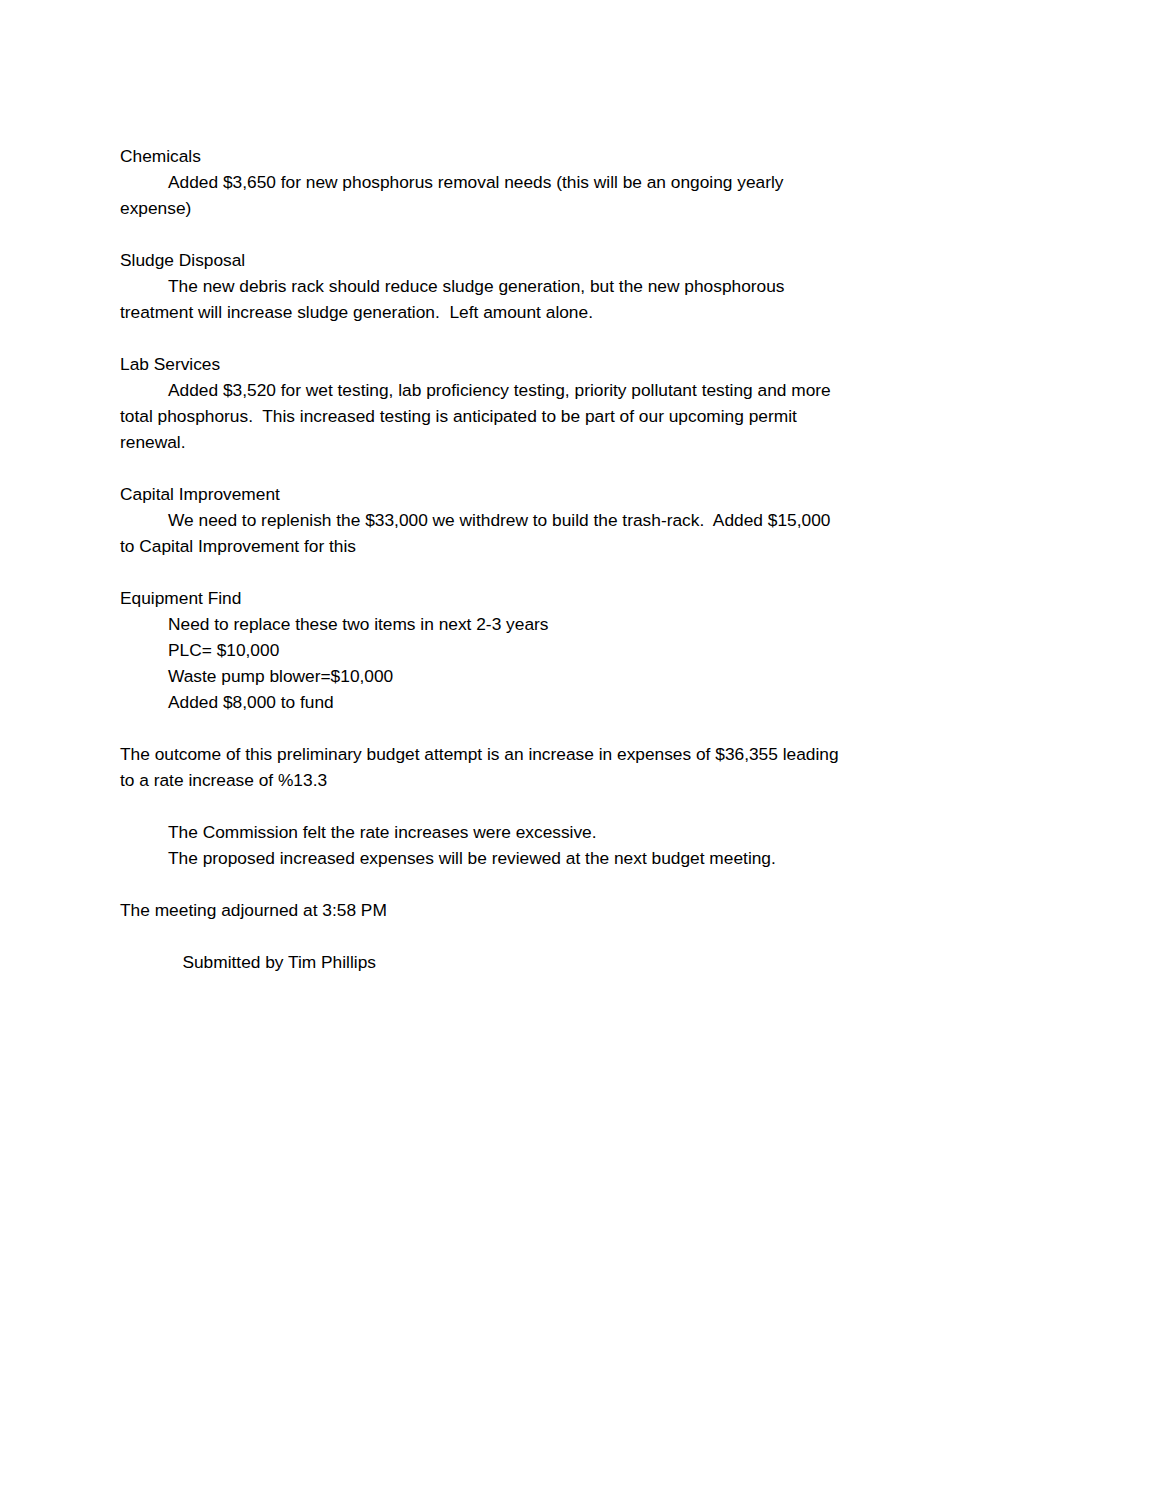Chemicals
Added $3,650 for new phosphorus removal needs (this will be an ongoing yearly
expense)
Sludge Disposal
The new debris rack should reduce sludge generation, but the new phosphorous
treatment will increase sludge generation. Left amount alone.
Lab Services
Added $3,520 for wet testing, lab proficiency testing, priority pollutant testing and more
total phosphorus. This increased testing is anticipated to be part of our upcoming permit
renewal.
Capital Improvement
We need to replenish the $33,000 we withdrew to build the trash-rack. Added $15,000
to Capital Improvement for this
Equipment Find
Need to replace these two items in next 2-3 years
PLC= $10,000
Waste pump blower=$10,000
Added $8,000 to fund
The outcome of this preliminary budget attempt is an increase in expenses of $36,355 leading
to a rate increase of %13.3
The Commission felt the rate increases were excessive.
The proposed increased expenses will be reviewed at the next budget meeting.
The meeting adjourned at 3:58 PM
Submitted by Tim Phillips